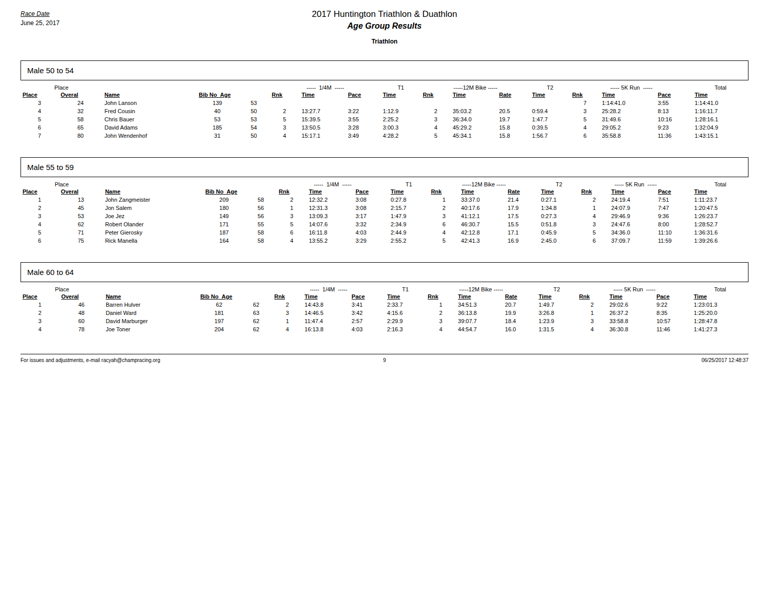Race Date
June 25, 2017
2017 Huntington Triathlon & Duathlon
Age Group Results
Triathlon
Male 50 to 54
| Place | | | ----- 1/4M ----- | T1 | -----12M Bike ----- | T2 | ----- 5K Run ----- | Total |
| --- | --- | --- | --- | --- | --- | --- | --- | --- |
| Place | Overal | Name | Bib No Age | Rnk | Time | Pace | Time | Rnk | Time | Rate | Time | Rnk | Time | Pace | Time |
| 3 | 24 | John Lanson | 139 | 53 | | | | | | | | | 7 | 1:14:41.0 | 3:55 | 1:14:41.0 |
| 4 | 32 | Fred Cousin | 40 | 50 | 2 | 13:27.7 | 3:22 | 1:12.9 | 2 | 35:03.2 | 20.5 | 0:59.4 | 3 | 25:28.2 | 8:13 | 1:16:11.7 |
| 5 | 58 | Chris Bauer | 53 | 53 | 5 | 15:39.5 | 3:55 | 2:25.2 | 3 | 36:34.0 | 19.7 | 1:47.7 | 5 | 31:49.6 | 10:16 | 1:28:16.1 |
| 6 | 65 | David Adams | 185 | 54 | 3 | 13:50.5 | 3:28 | 3:00.3 | 4 | 45:29.2 | 15.8 | 0:39.5 | 4 | 29:05.2 | 9:23 | 1:32:04.9 |
| 7 | 80 | John Wendenhof | 31 | 50 | 4 | 15:17.1 | 3:49 | 4:28.2 | 5 | 45:34.1 | 15.8 | 1:56.7 | 6 | 35:58.8 | 11:36 | 1:43:15.1 |
Male 55 to 59
| Place | | | ----- 1/4M ----- | T1 | -----12M Bike ----- | T2 | ----- 5K Run ----- | Total |
| --- | --- | --- | --- | --- | --- | --- | --- | --- |
| Place | Overal | Name | Bib No Age | Rnk | Time | Pace | Time | Rnk | Time | Rate | Time | Rnk | Time | Pace | Time |
| 1 | 13 | John Zangmeister | 209 | 58 | 2 | 12:32.2 | 3:08 | 0:27.8 | 1 | 33:37.0 | 21.4 | 0:27.1 | 2 | 24:19.4 | 7:51 | 1:11:23.7 |
| 2 | 45 | Jon Salem | 180 | 56 | 1 | 12:31.3 | 3:08 | 2:15.7 | 2 | 40:17.6 | 17.9 | 1:34.8 | 1 | 24:07.9 | 7:47 | 1:20:47.5 |
| 3 | 53 | Joe Jez | 149 | 56 | 3 | 13:09.3 | 3:17 | 1:47.9 | 3 | 41:12.1 | 17.5 | 0:27.3 | 4 | 29:46.9 | 9:36 | 1:26:23.7 |
| 4 | 62 | Robert Olander | 171 | 55 | 5 | 14:07.6 | 3:32 | 2:34.9 | 6 | 46:30.7 | 15.5 | 0:51.8 | 3 | 24:47.6 | 8:00 | 1:28:52.7 |
| 5 | 71 | Peter Gierosky | 187 | 58 | 6 | 16:11.8 | 4:03 | 2:44.9 | 4 | 42:12.8 | 17.1 | 0:45.9 | 5 | 34:36.0 | 11:10 | 1:36:31.6 |
| 6 | 75 | Rick Manella | 164 | 58 | 4 | 13:55.2 | 3:29 | 2:55.2 | 5 | 42:41.3 | 16.9 | 2:45.0 | 6 | 37:09.7 | 11:59 | 1:39:26.6 |
Male 60 to 64
| Place | | | ----- 1/4M ----- | T1 | -----12M Bike ----- | T2 | ----- 5K Run ----- | Total |
| --- | --- | --- | --- | --- | --- | --- | --- | --- |
| Place | Overal | Name | Bib No Age | Rnk | Time | Pace | Time | Rnk | Time | Rate | Time | Rnk | Time | Pace | Time |
| 1 | 46 | Barren Hulver | 62 | 62 | 2 | 14:43.8 | 3:41 | 2:33.7 | 1 | 34:51.3 | 20.7 | 1:49.7 | 2 | 29:02.6 | 9:22 | 1:23:01.3 |
| 2 | 48 | Daniel Ward | 181 | 63 | 3 | 14:46.5 | 3:42 | 4:15.6 | 2 | 36:13.8 | 19.9 | 3:26.8 | 1 | 26:37.2 | 8:35 | 1:25:20.0 |
| 3 | 60 | David Marburger | 197 | 62 | 1 | 11:47.4 | 2:57 | 2:29.9 | 3 | 39:07.7 | 18.4 | 1:23.9 | 3 | 33:58.8 | 10:57 | 1:28:47.8 |
| 4 | 78 | Joe Toner | 204 | 62 | 4 | 16:13.8 | 4:03 | 2:16.3 | 4 | 44:54.7 | 16.0 | 1:31.5 | 4 | 36:30.8 | 11:46 | 1:41:27.3 |
For issues and adjustments, e-mail racyah@champracing.org 9 06/25/2017 12:48:37